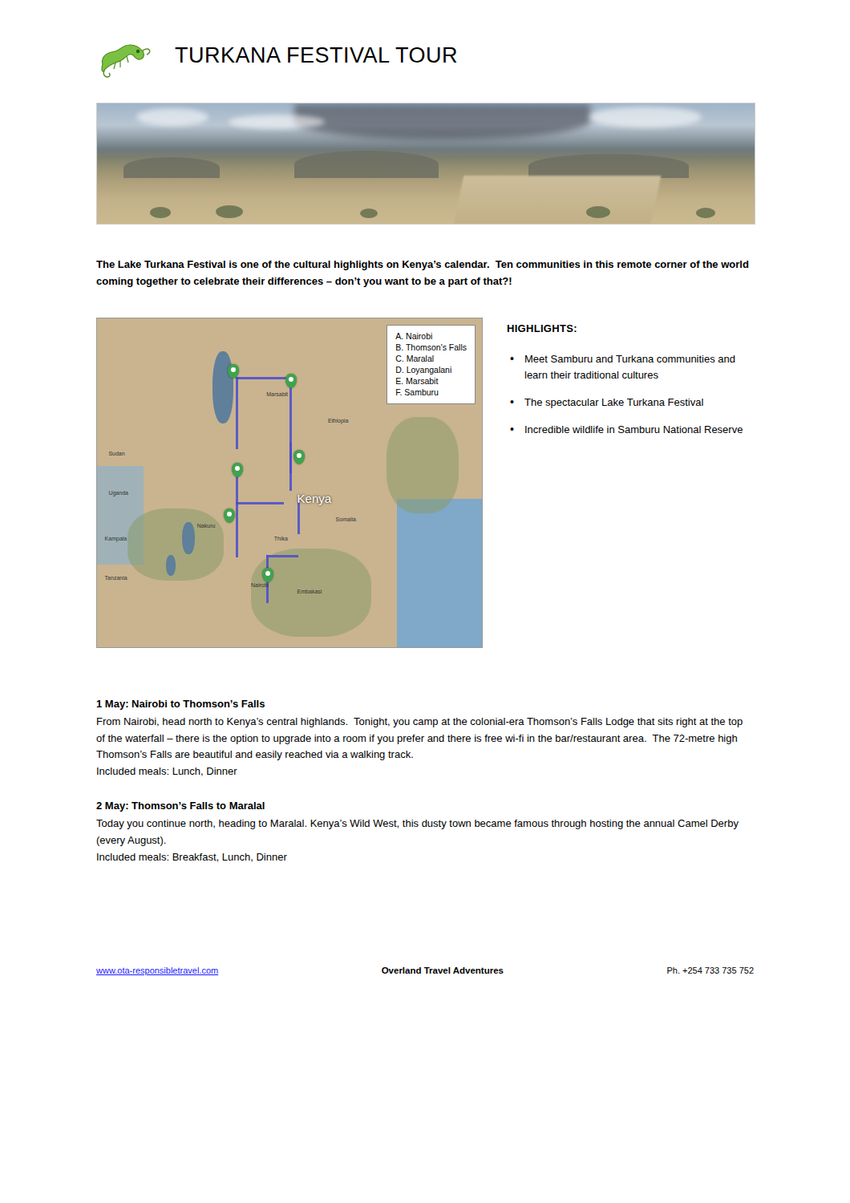TURKANA FESTIVAL TOUR
The Lake Turkana Festival is one of the cultural highlights on Kenya’s calendar. Ten communities in this remote corner of the world coming together to celebrate their differences – don’t you want to be a part of that?!
Kenya
A. Nairobi
B. Thomson's Falls
C. Maralal
D. Loyangalani
E. Marsabit
F. Samburu
Sudan
Uganda
Kampala
Tanzania
Nairobi
Embakasi
Ethiopia
Somalia
Nakuru
Thika
Marsabit
HIGHLIGHTS:
Meet Samburu and Turkana communities and learn their traditional cultures
The spectacular Lake Turkana Festival
Incredible wildlife in Samburu National Reserve
1 May: Nairobi to Thomson’s Falls
From Nairobi, head north to Kenya’s central highlands. Tonight, you camp at the colonial-era Thomson’s Falls Lodge that sits right at the top of the waterfall – there is the option to upgrade into a room if you prefer and there is free wi-fi in the bar/restaurant area. The 72-metre high Thomson’s Falls are beautiful and easily reached via a walking track.
Included meals: Lunch, Dinner
2 May: Thomson’s Falls to Maralal
Today you continue north, heading to Maralal. Kenya’s Wild West, this dusty town became famous through hosting the annual Camel Derby (every August).
Included meals: Breakfast, Lunch, Dinner
www.ota-responsibletravel.com
Overland Travel Adventures
Ph. +254 733 735 752